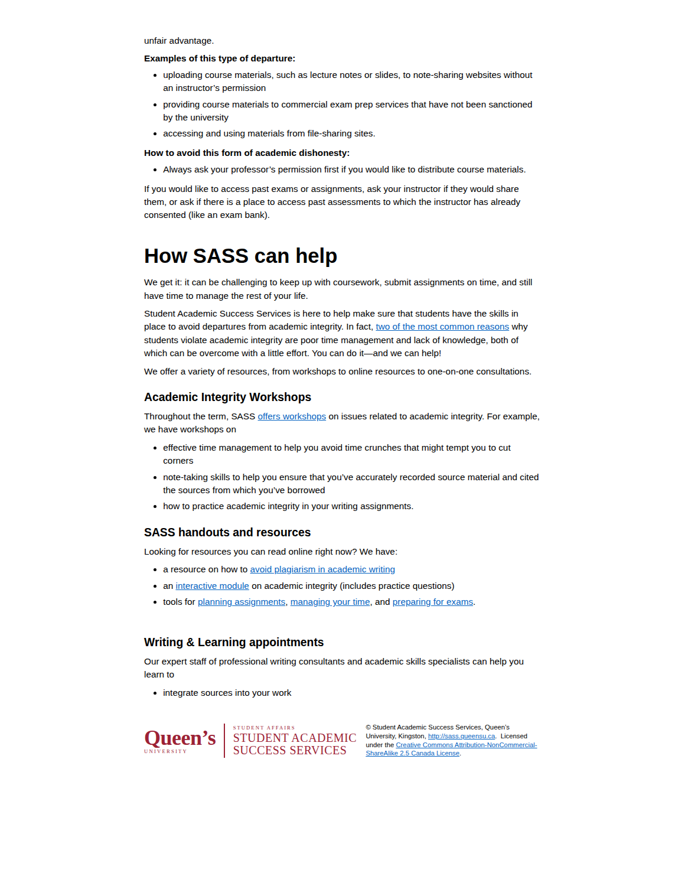unfair advantage.
Examples of this type of departure:
uploading course materials, such as lecture notes or slides, to note-sharing websites without an instructor’s permission
providing course materials to commercial exam prep services that have not been sanctioned by the university
accessing and using materials from file-sharing sites.
How to avoid this form of academic dishonesty:
Always ask your professor’s permission first if you would like to distribute course materials.
If you would like to access past exams or assignments, ask your instructor if they would share them, or ask if there is a place to access past assessments to which the instructor has already consented (like an exam bank).
How SASS can help
We get it: it can be challenging to keep up with coursework, submit assignments on time, and still have time to manage the rest of your life.
Student Academic Success Services is here to help make sure that students have the skills in place to avoid departures from academic integrity. In fact, two of the most common reasons why students violate academic integrity are poor time management and lack of knowledge, both of which can be overcome with a little effort. You can do it—and we can help!
We offer a variety of resources, from workshops to online resources to one-on-one consultations.
Academic Integrity Workshops
Throughout the term, SASS offers workshops on issues related to academic integrity. For example, we have workshops on
effective time management to help you avoid time crunches that might tempt you to cut corners
note-taking skills to help you ensure that you’ve accurately recorded source material and cited the sources from which you’ve borrowed
how to practice academic integrity in your writing assignments.
SASS handouts and resources
Looking for resources you can read online right now? We have:
a resource on how to avoid plagiarism in academic writing
an interactive module on academic integrity (includes practice questions)
tools for planning assignments, managing your time, and preparing for exams.
Writing & Learning appointments
Our expert staff of professional writing consultants and academic skills specialists can help you learn to
integrate sources into your work
Queen’s
University
Student Affairs
Student Academic
Success Services
© Student Academic Success Services, Queen’s University, Kingston, http://sass.queensu.ca. Licensed under the Creative Commons Attribution-NonCommercial-ShareAlike 2.5 Canada License.